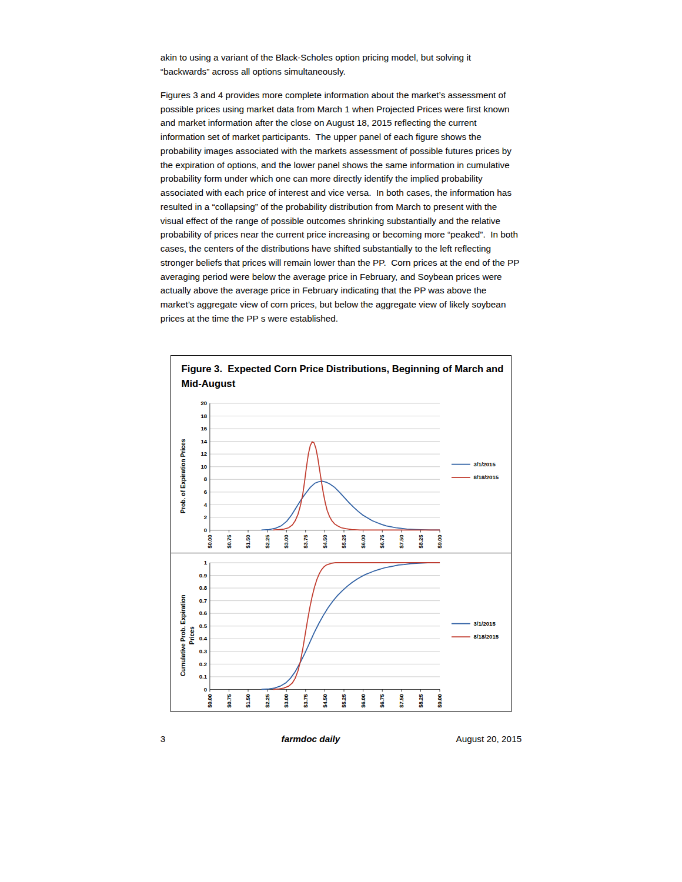akin to using a variant of the Black-Scholes option pricing model, but solving it “backwards” across all options simultaneously.
Figures 3 and 4 provides more complete information about the market’s assessment of possible prices using market data from March 1 when Projected Prices were first known and market information after the close on August 18, 2015 reflecting the current information set of market participants. The upper panel of each figure shows the probability images associated with the markets assessment of possible futures prices by the expiration of options, and the lower panel shows the same information in cumulative probability form under which one can more directly identify the implied probability associated with each price of interest and vice versa. In both cases, the information has resulted in a “collapsing” of the probability distribution from March to present with the visual effect of the range of possible outcomes shrinking substantially and the relative probability of prices near the current price increasing or becoming more “peaked”. In both cases, the centers of the distributions have shifted substantially to the left reflecting stronger beliefs that prices will remain lower than the PP. Corn prices at the end of the PP averaging period were below the average price in February, and Soybean prices were actually above the average price in February indicating that the PP was above the market’s aggregate view of corn prices, but below the aggregate view of likely soybean prices at the time the PP s were established.
Figure 3. Expected Corn Price Distributions, Beginning of March and Mid-August
Prob. of Expiration Prices 20 18 16 14 12 10 8 6 4 2 0 $0.00 $0.75 $1.50 $2.25 $3.00 $3.75 $4.50 $5.25 $6.00 $6.75 $7.50 $8.25 $9.00 3/1/2015 8/18/2015
Cumulative Prob. Expiration Prices 1 0.9 0.8 0.7 0.6 0.5 0.4 0.3 0.2 0.1 0 $0.00 $0.75 $1.50 $2.25 $3.00 $3.75 $4.50 $5.25 $6.00 $6.75 $7.50 $8.25 $9.00 3/1/2015 8/18/2015
3
farmdoc daily
August 20, 2015